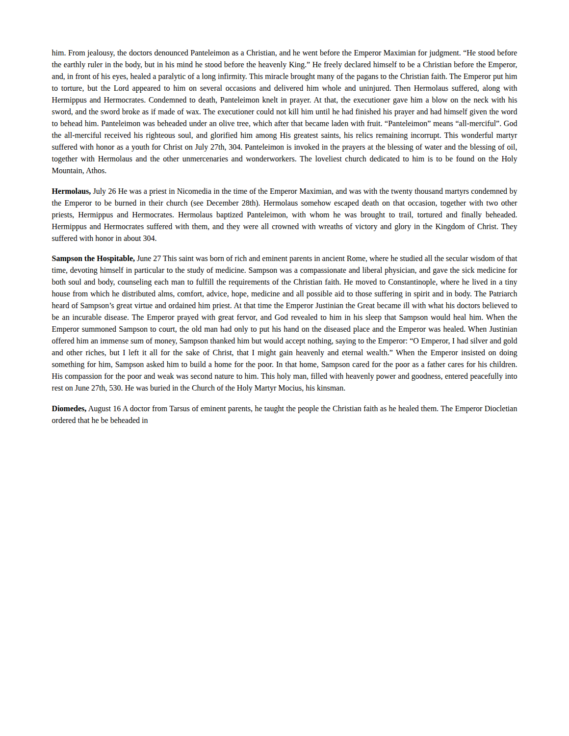him. From jealousy, the doctors denounced Panteleimon as a Christian, and he went before the Emperor Maximian for judgment. “He stood before the earthly ruler in the body, but in his mind he stood before the heavenly King.” He freely declared himself to be a Christian before the Emperor, and, in front of his eyes, healed a paralytic of a long infirmity. This miracle brought many of the pagans to the Christian faith. The Emperor put him to torture, but the Lord appeared to him on several occasions and delivered him whole and uninjured. Then Hermolaus suffered, along with Hermippus and Hermocrates. Condemned to death, Panteleimon knelt in prayer. At that, the executioner gave him a blow on the neck with his sword, and the sword broke as if made of wax. The executioner could not kill him until he had finished his prayer and had himself given the word to behead him. Panteleimon was beheaded under an olive tree, which after that became laden with fruit. “Panteleimon” means “all-merciful”. God the all-merciful received his righteous soul, and glorified him among His greatest saints, his relics remaining incorrupt. This wonderful martyr suffered with honor as a youth for Christ on July 27th, 304. Panteleimon is invoked in the prayers at the blessing of water and the blessing of oil, together with Hermolaus and the other unmercenaries and wonderworkers. The loveliest church dedicated to him is to be found on the Holy Mountain, Athos.
Hermolaus, July 26 He was a priest in Nicomedia in the time of the Emperor Maximian, and was with the twenty thousand martyrs condemned by the Emperor to be burned in their church (see December 28th). Hermolaus somehow escaped death on that occasion, together with two other priests, Hermippus and Hermocrates. Hermolaus baptized Panteleimon, with whom he was brought to trail, tortured and finally beheaded. Hermippus and Hermocrates suffered with them, and they were all crowned with wreaths of victory and glory in the Kingdom of Christ. They suffered with honor in about 304.
Sampson the Hospitable, June 27 This saint was born of rich and eminent parents in ancient Rome, where he studied all the secular wisdom of that time, devoting himself in particular to the study of medicine. Sampson was a compassionate and liberal physician, and gave the sick medicine for both soul and body, counseling each man to fulfill the requirements of the Christian faith. He moved to Constantinople, where he lived in a tiny house from which he distributed alms, comfort, advice, hope, medicine and all possible aid to those suffering in spirit and in body. The Patriarch heard of Sampson’s great virtue and ordained him priest. At that time the Emperor Justinian the Great became ill with what his doctors believed to be an incurable disease. The Emperor prayed with great fervor, and God revealed to him in his sleep that Sampson would heal him. When the Emperor summoned Sampson to court, the old man had only to put his hand on the diseased place and the Emperor was healed. When Justinian offered him an immense sum of money, Sampson thanked him but would accept nothing, saying to the Emperor: “O Emperor, I had silver and gold and other riches, but I left it all for the sake of Christ, that I might gain heavenly and eternal wealth.” When the Emperor insisted on doing something for him, Sampson asked him to build a home for the poor. In that home, Sampson cared for the poor as a father cares for his children. His compassion for the poor and weak was second nature to him. This holy man, filled with heavenly power and goodness, entered peacefully into rest on June 27th, 530. He was buried in the Church of the Holy Martyr Mocius, his kinsman.
Diomedes, August 16 A doctor from Tarsus of eminent parents, he taught the people the Christian faith as he healed them. The Emperor Diocletian ordered that he be beheaded in